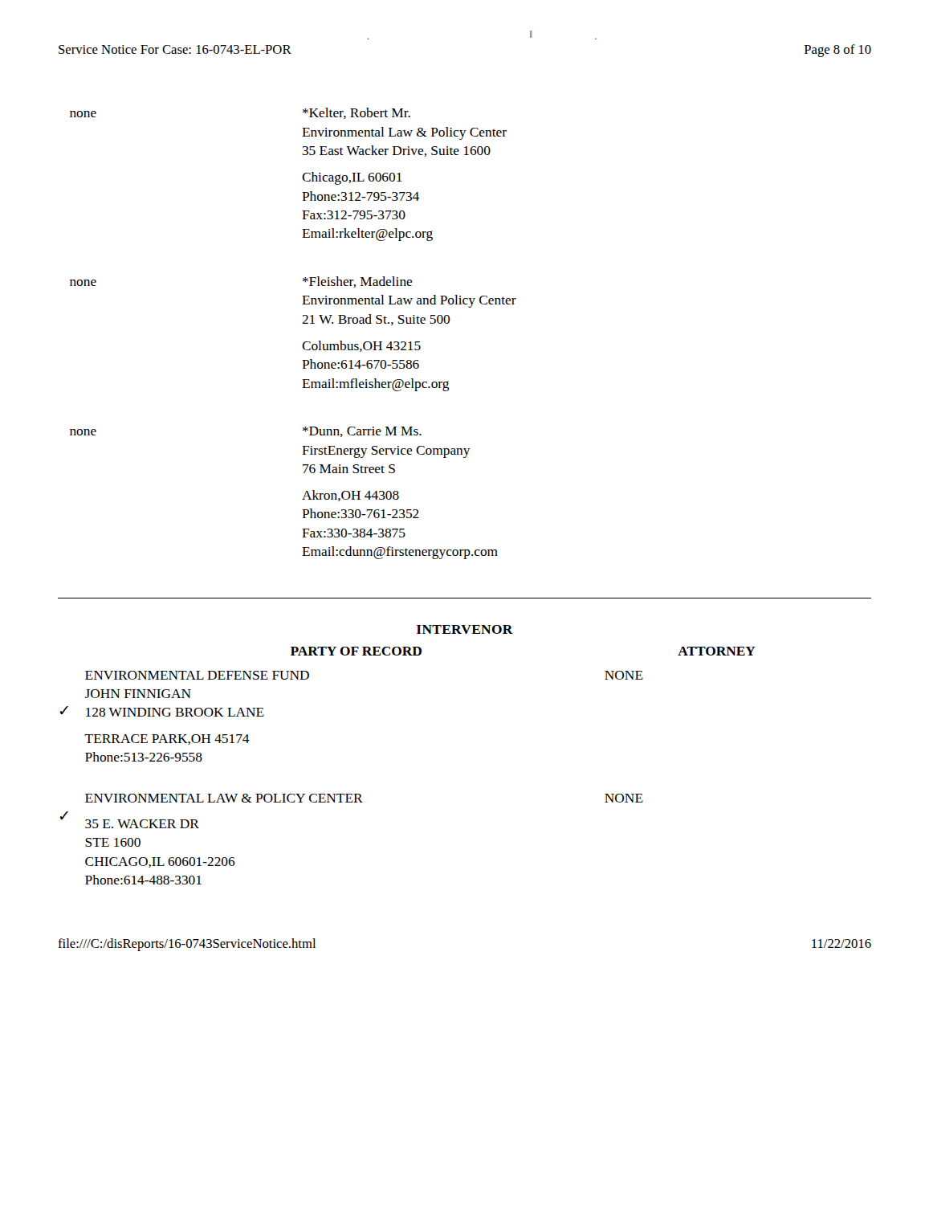. ǁ .
Service Notice For Case: 16-0743-EL-POR
Page 8 of 10
none
*Kelter, Robert Mr. Environmental Law & Policy Center 35 East Wacker Drive, Suite 1600 Chicago,IL 60601 Phone:312-795-3734 Fax:312-795-3730 Email:rkelter@elpc.org
none
*Fleisher, Madeline Environmental Law and Policy Center 21 W. Broad St., Suite 500 Columbus,OH 43215 Phone:614-670-5586 Email:mfleisher@elpc.org
none
*Dunn, Carrie M Ms. FirstEnergy Service Company 76 Main Street S Akron,OH 44308 Phone:330-761-2352 Fax:330-384-3875 Email:cdunn@firstenergycorp.com
INTERVENOR
PARTY OF RECORD
ATTORNEY
✓
ENVIRONMENTAL DEFENSE FUND JOHN FINNIGAN 128 WINDING BROOK LANE TERRACE PARK,OH 45174 Phone:513-226-9558
NONE
✓
ENVIRONMENTAL LAW & POLICY CENTER 35 E. WACKER DR STE 1600 CHICAGO,IL 60601-2206 Phone:614-488-3301
NONE
file:///C:/disReports/16-0743ServiceNotice.html
11/22/2016